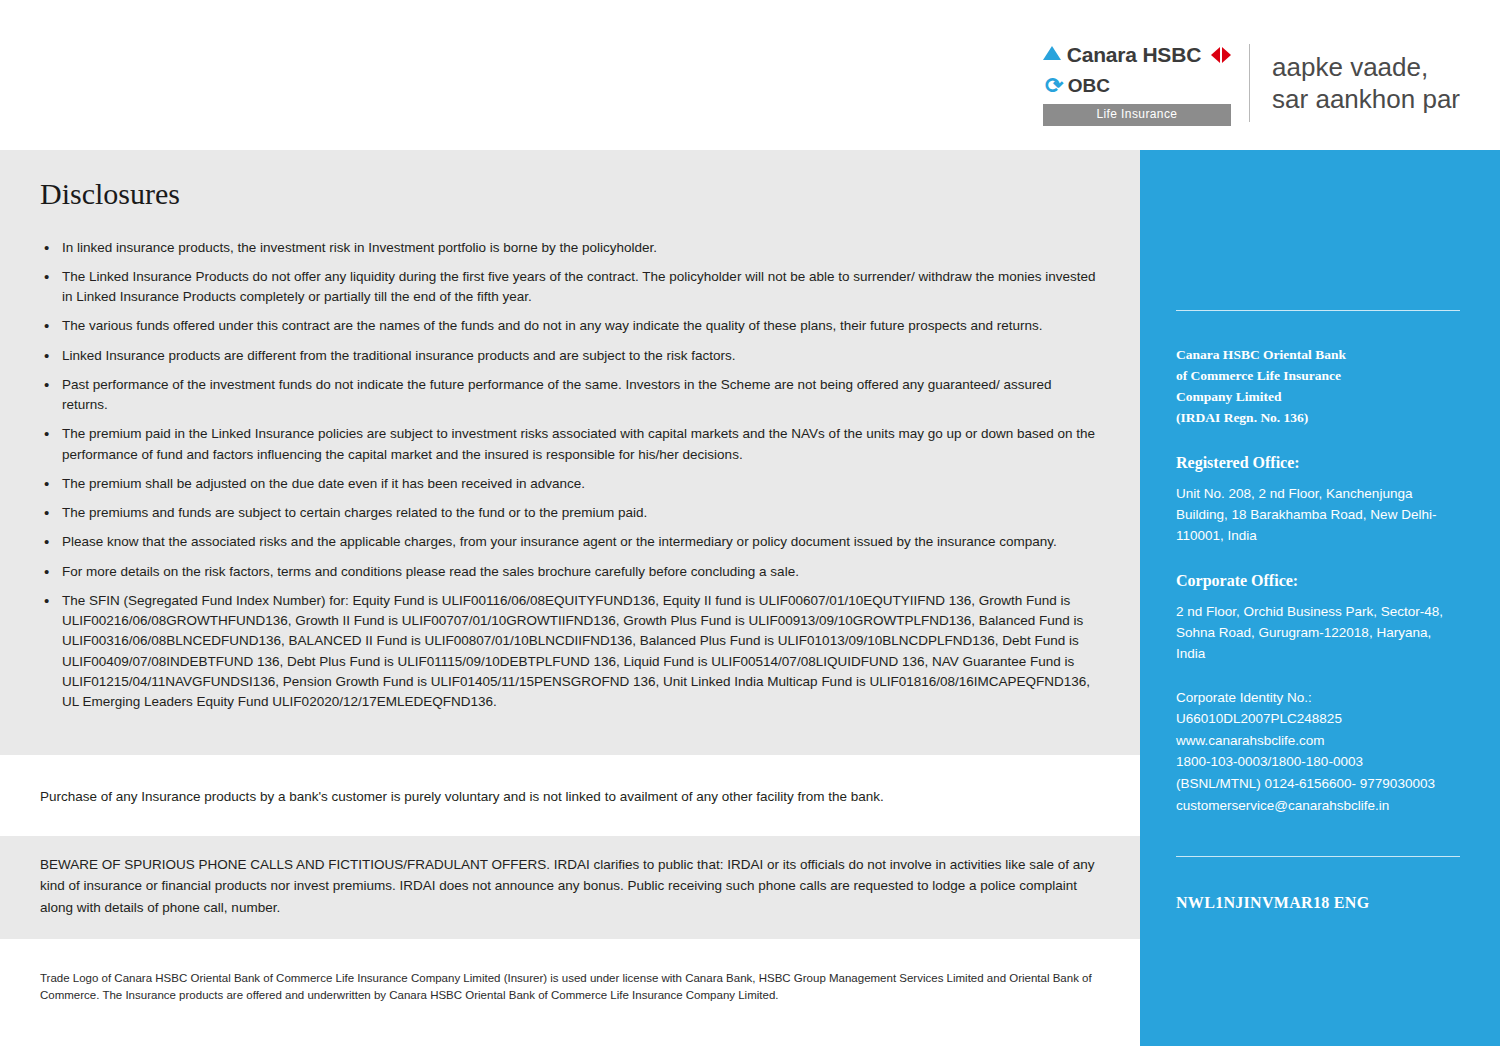Canara HSBC
⟳ OBC
Life Insurance
aapke vaade,
sar aankhon par
Disclosures
In linked insurance products, the investment risk in Investment portfolio is borne by the policyholder.
The Linked Insurance Products do not offer any liquidity during the first five years of the contract. The policyholder will not be able to surrender/ withdraw the monies invested in Linked Insurance Products completely or partially till the end of the fifth year.
The various funds offered under this contract are the names of the funds and do not in any way indicate the quality of these plans, their future prospects and returns.
Linked Insurance products are different from the traditional insurance products and are subject to the risk factors.
Past performance of the investment funds do not indicate the future performance of the same. Investors in the Scheme are not being offered any guaranteed/ assured returns.
The premium paid in the Linked Insurance policies are subject to investment risks associated with capital markets and the NAVs of the units may go up or down based on the performance of fund and factors influencing the capital market and the insured is responsible for his/her decisions.
The premium shall be adjusted on the due date even if it has been received in advance.
The premiums and funds are subject to certain charges related to the fund or to the premium paid.
Please know that the associated risks and the applicable charges, from your insurance agent or the intermediary or policy document issued by the insurance company.
For more details on the risk factors, terms and conditions please read the sales brochure carefully before concluding a sale.
The SFIN (Segregated Fund Index Number) for: Equity Fund is ULIF00116/06/08EQUITYFUND136, Equity II fund is ULIF00607/01/10EQUTYIIFND 136, Growth Fund is ULIF00216/06/08GROWTHFUND136, Growth II Fund is ULIF00707/01/10GROWTIIFND136, Growth Plus Fund is ULIF00913/09/10GROWTPLFND136, Balanced Fund is ULIF00316/06/08BLNCEDFUND136, BALANCED II Fund is ULIF00807/01/10BLNCDIIFND136, Balanced Plus Fund is ULIF01013/09/10BLNCDPLFND136, Debt Fund is ULIF00409/07/08INDEBTFUND 136, Debt Plus Fund is ULIF01115/09/10DEBTPLFUND 136, Liquid Fund is ULIF00514/07/08LIQUIDFUND 136, NAV Guarantee Fund is ULIF01215/04/11NAVGFUNDSI136, Pension Growth Fund is ULIF01405/11/15PENSGROFND 136, Unit Linked India Multicap Fund is ULIF01816/08/16IMCAPEQFND136, UL Emerging Leaders Equity Fund ULIF02020/12/17EMLEDEQFND136.
Purchase of any Insurance products by a bank's customer is purely voluntary and is not linked to availment of any other facility from the bank.
BEWARE OF SPURIOUS PHONE CALLS AND FICTITIOUS/FRADULANT OFFERS. IRDAI clarifies to public that: IRDAI or its officials do not involve in activities like sale of any kind of insurance or financial products nor invest premiums. IRDAI does not announce any bonus. Public receiving such phone calls are requested to lodge a police complaint along with details of phone call, number.
Trade Logo of Canara HSBC Oriental Bank of Commerce Life Insurance Company Limited (Insurer) is used under license with Canara Bank, HSBC Group Management Services Limited and Oriental Bank of Commerce. The Insurance products are offered and underwritten by Canara HSBC Oriental Bank of Commerce Life Insurance Company Limited.
Canara HSBC Oriental Bank
of Commerce Life Insurance
Company Limited
(IRDAI Regn. No. 136)
Registered Office:
Unit No. 208, 2 nd Floor, Kanchenjunga Building, 18 Barakhamba Road, New Delhi-110001, India
Corporate Office:
2 nd Floor, Orchid Business Park, Sector-48, Sohna Road, Gurugram-122018, Haryana, India
Corporate Identity No.:
U66010DL2007PLC248825
www.canarahsbclife.com
1800-103-0003/1800-180-0003
(BSNL/MTNL) 0124-6156600- 9779030003
customerservice@canarahsbclife.in
NWL1NJINVMAR18 ENG